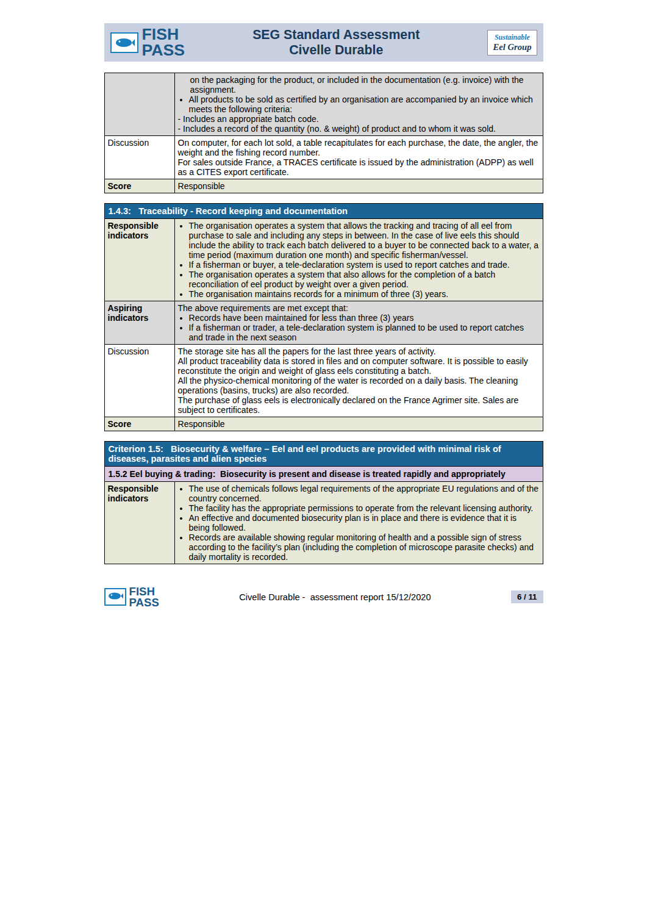FISH
PASS
SEG Standard Assessment
Civelle Durable
Sustainable
Eel Group
| | on the packaging for the product, or included in the documentation (e.g. invoice) with the assignment. All products to be sold as certified by an organisation are accompanied by an invoice which meets the following criteria: - Includes an appropriate batch code. - Includes a record of the quantity (no. & weight) of product and to whom it was sold. |
| Discussion | On computer, for each lot sold, a table recapitulates for each purchase, the date, the angler, the weight and the fishing record number. For sales outside France, a TRACES certificate is issued by the administration (ADPP) as well as a CITES export certificate. |
| Score | Responsible |
| 1.4.3: Traceability - Record keeping and documentation |
| Responsible indicators | The organisation operates a system that allows the tracking and tracing of all eel from purchase to sale and including any steps in between. In the case of live eels this should include the ability to track each batch delivered to a buyer to be connected back to a water, a time period (maximum duration one month) and specific fisherman/vessel. If a fisherman or buyer, a tele-declaration system is used to report catches and trade. The organisation operates a system that also allows for the completion of a batch reconciliation of eel product by weight over a given period. The organisation maintains records for a minimum of three (3) years. |
| Aspiring indicators | The above requirements are met except that: Records have been maintained for less than three (3) years If a fisherman or trader, a tele-declaration system is planned to be used to report catches and trade in the next season |
| Discussion | The storage site has all the papers for the last three years of activity. All product traceability data is stored in files and on computer software. It is possible to easily reconstitute the origin and weight of glass eels constituting a batch. All the physico-chemical monitoring of the water is recorded on a daily basis. The cleaning operations (basins, trucks) are also recorded. The purchase of glass eels is electronically declared on the France Agrimer site. Sales are subject to certificates. |
| Score | Responsible |
| Criterion 1.5: Biosecurity & welfare – Eel and eel products are provided with minimal risk of diseases, parasites and alien species |
| 1.5.2 Eel buying & trading: Biosecurity is present and disease is treated rapidly and appropriately |
| Responsible indicators | The use of chemicals follows legal requirements of the appropriate EU regulations and of the country concerned. The facility has the appropriate permissions to operate from the relevant licensing authority. An effective and documented biosecurity plan is in place and there is evidence that it is being followed. Records are available showing regular monitoring of health and a possible sign of stress according to the facility’s plan (including the completion of microscope parasite checks) and daily mortality is recorded. |
FISH
PASS
Civelle Durable - assessment report 15/12/2020
6 / 11